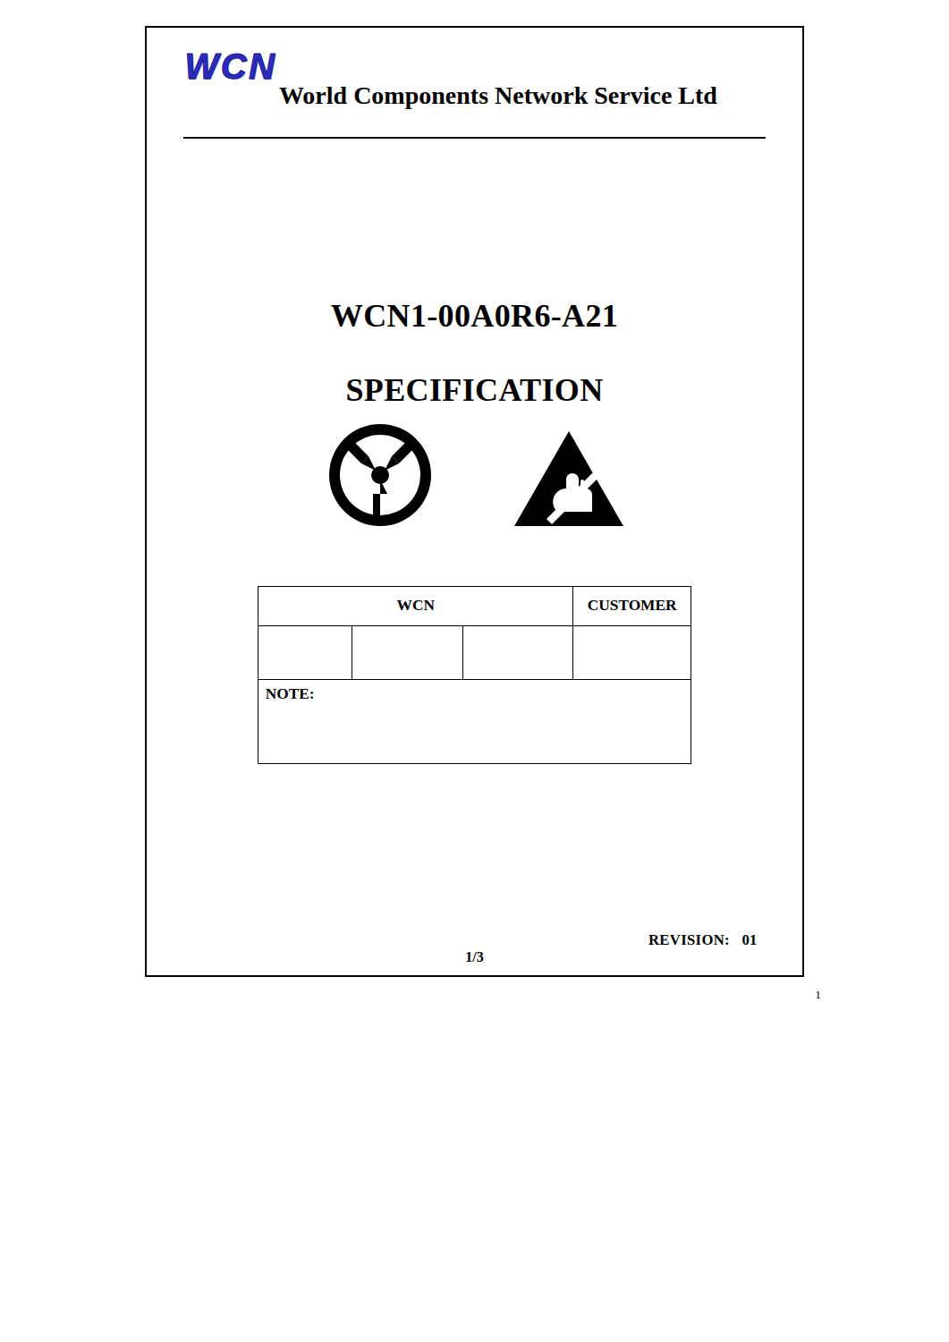WCN
World Components Network Service Ltd
WCN1-00A0R6-A21
SPECIFICATION
| WCN | CUSTOMER |
| NOTE: |
REVISION: 01
1/3
1